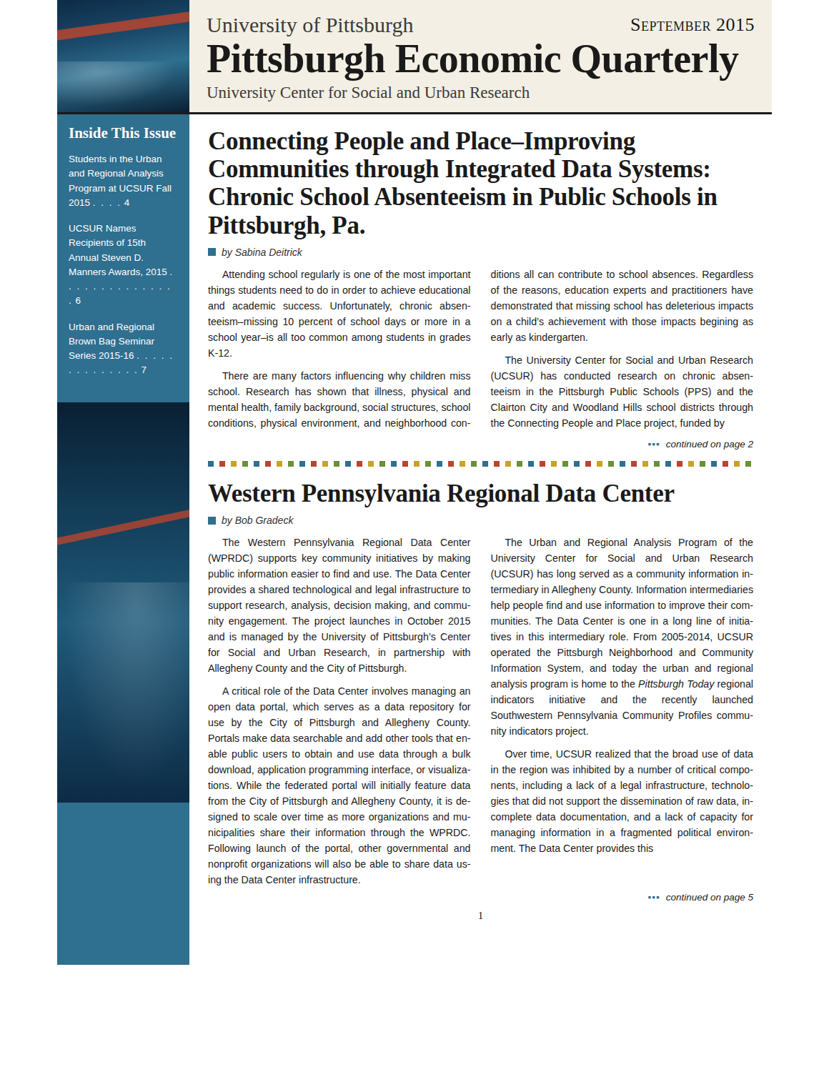September 2015
University of Pittsburgh
Pittsburgh Economic Quarterly
University Center for Social and Urban Research
Inside This Issue
Students in the Urban and Regional Analysis Program at UCSUR Fall 2015 . . . . 4
UCSUR Names Recipients of 15th Annual Steven D. Manners Awards, 2015 . . . . . . . . . . . . . . . 6
Urban and Regional Brown Bag Seminar Series 2015-16 . . . . . . . . . . . . . . 7
Connecting People and Place–Improving Communities through Integrated Data Systems: Chronic School Absenteeism in Public Schools in Pittsburgh, Pa.
by Sabina Deitrick
Attending school regularly is one of the most important things students need to do in order to achieve educational and academic success. Unfortunately, chronic absenteeism–missing 10 percent of school days or more in a school year–is all too common among students in grades K-12.
There are many factors influencing why children miss school. Research has shown that illness, physical and mental health, family background, social structures, school conditions, physical environment, and neighborhood conditions all can contribute to school absences. Regardless of the reasons, education experts and practitioners have demonstrated that missing school has deleterious impacts on a child’s achievement with those impacts begining as early as kindergarten.
The University Center for Social and Urban Research (UCSUR) has conducted research on chronic absenteeism in the Pittsburgh Public Schools (PPS) and the Clairton City and Woodland Hills school districts through the Connecting People and Place project, funded by
▪▪▪ continued on page 2
Western Pennsylvania Regional Data Center
by Bob Gradeck
The Western Pennsylvania Regional Data Center (WPRDC) supports key community initiatives by making public information easier to find and use. The Data Center provides a shared technological and legal infrastructure to support research, analysis, decision making, and community engagement. The project launches in October 2015 and is managed by the University of Pittsburgh’s Center for Social and Urban Research, in partnership with Allegheny County and the City of Pittsburgh.
A critical role of the Data Center involves managing an open data portal, which serves as a data repository for use by the City of Pittsburgh and Allegheny County. Portals make data searchable and add other tools that enable public users to obtain and use data through a bulk download, application programming interface, or visualizations. While the federated portal will initially feature data from the City of Pittsburgh and Allegheny County, it is designed to scale over time as more organizations and municipalities share their information through the WPRDC. Following launch of the portal, other governmental and nonprofit organizations will also be able to share data using the Data Center infrastructure.
The Urban and Regional Analysis Program of the University Center for Social and Urban Research (UCSUR) has long served as a community information intermediary in Allegheny County. Information intermediaries help people find and use information to improve their communities. The Data Center is one in a long line of initiatives in this intermediary role. From 2005-2014, UCSUR operated the Pittsburgh Neighborhood and Community Information System, and today the urban and regional analysis program is home to the Pittsburgh Today regional indicators initiative and the recently launched Southwestern Pennsylvania Community Profiles community indicators project.
Over time, UCSUR realized that the broad use of data in the region was inhibited by a number of critical components, including a lack of a legal infrastructure, technologies that did not support the dissemination of raw data, incomplete data documentation, and a lack of capacity for managing information in a fragmented political environment. The Data Center provides this
▪▪▪ continued on page 5
1